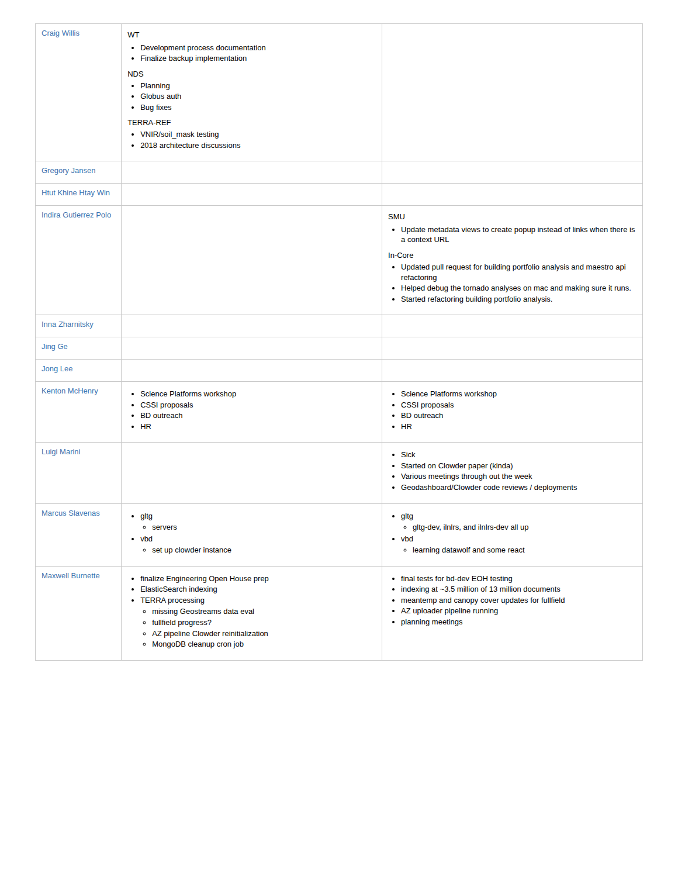| Craig Willis | WT Development process documentation Finalize backup implementation NDS Planning Globus auth Bug fixes TERRA-REF VNIR/soil_mask testing 2018 architecture discussions | |
| Gregory Jansen | | |
| Htut Khine Htay Win | | |
| Indira Gutierrez Polo | | SMU Update metadata views to create popup instead of links when there is a context URL In-Core Updated pull request for building portfolio analysis and maestro api refactoring Helped debug the tornado analyses on mac and making sure it runs. Started refactoring building portfolio analysis. |
| Inna Zharnitsky | | |
| Jing Ge | | |
| Jong Lee | | |
| Kenton McHenry | Science Platforms workshop CSSI proposals BD outreach HR | Science Platforms workshop CSSI proposals BD outreach HR |
| Luigi Marini | | Sick Started on Clowder paper (kinda) Various meetings through out the week Geodashboard/Clowder code reviews / deployments |
| Marcus Slavenas | gltg servers vbd set up clowder instance | gltg gltg-dev, ilnlrs, and ilnlrs-dev all up vbd learning datawolf and some react |
| Maxwell Burnette | finalize Engineering Open House prep ElasticSearch indexing TERRA processing missing Geostreams data eval fullfield progress? AZ pipeline Clowder reinitialization MongoDB cleanup cron job | final tests for bd-dev EOH testing indexing at ~3.5 million of 13 million documents meantemp and canopy cover updates for fullfield AZ uploader pipeline running planning meetings |